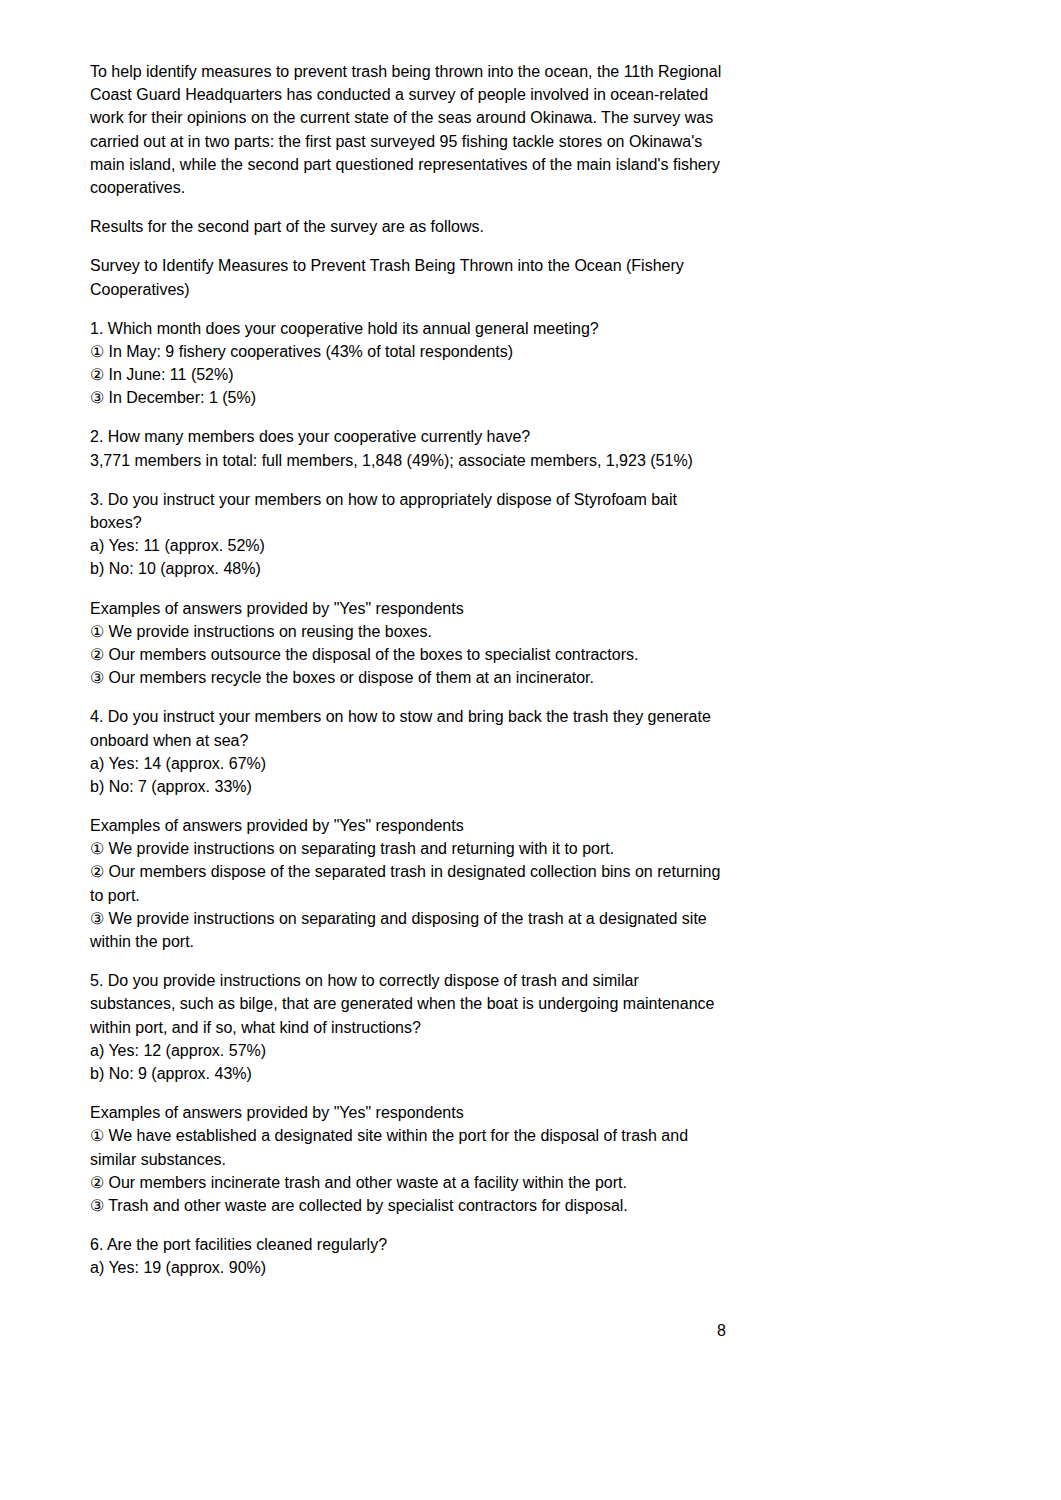To help identify measures to prevent trash being thrown into the ocean, the 11th Regional Coast Guard Headquarters has conducted a survey of people involved in ocean-related work for their opinions on the current state of the seas around Okinawa. The survey was carried out at in two parts: the first past surveyed 95 fishing tackle stores on Okinawa's main island, while the second part questioned representatives of the main island's fishery cooperatives.
Results for the second part of the survey are as follows.
Survey to Identify Measures to Prevent Trash Being Thrown into the Ocean (Fishery Cooperatives)
1. Which month does your cooperative hold its annual general meeting?
① In May: 9 fishery cooperatives (43% of total respondents)
② In June: 11 (52%)
③ In December: 1 (5%)
2. How many members does your cooperative currently have?
3,771 members in total: full members, 1,848 (49%); associate members, 1,923 (51%)
3. Do you instruct your members on how to appropriately dispose of Styrofoam bait boxes?
a) Yes: 11 (approx. 52%)
b) No: 10 (approx. 48%)
Examples of answers provided by "Yes" respondents
① We provide instructions on reusing the boxes.
② Our members outsource the disposal of the boxes to specialist contractors.
③ Our members recycle the boxes or dispose of them at an incinerator.
4. Do you instruct your members on how to stow and bring back the trash they generate onboard when at sea?
a) Yes: 14 (approx. 67%)
b) No: 7 (approx. 33%)
Examples of answers provided by "Yes" respondents
① We provide instructions on separating trash and returning with it to port.
② Our members dispose of the separated trash in designated collection bins on returning to port.
③ We provide instructions on separating and disposing of the trash at a designated site within the port.
5. Do you provide instructions on how to correctly dispose of trash and similar substances, such as bilge, that are generated when the boat is undergoing maintenance within port, and if so, what kind of instructions?
a) Yes: 12 (approx. 57%)
b) No: 9 (approx. 43%)
Examples of answers provided by "Yes" respondents
① We have established a designated site within the port for the disposal of trash and similar substances.
② Our members incinerate trash and other waste at a facility within the port.
③ Trash and other waste are collected by specialist contractors for disposal.
6. Are the port facilities cleaned regularly?
a) Yes: 19 (approx. 90%)
8